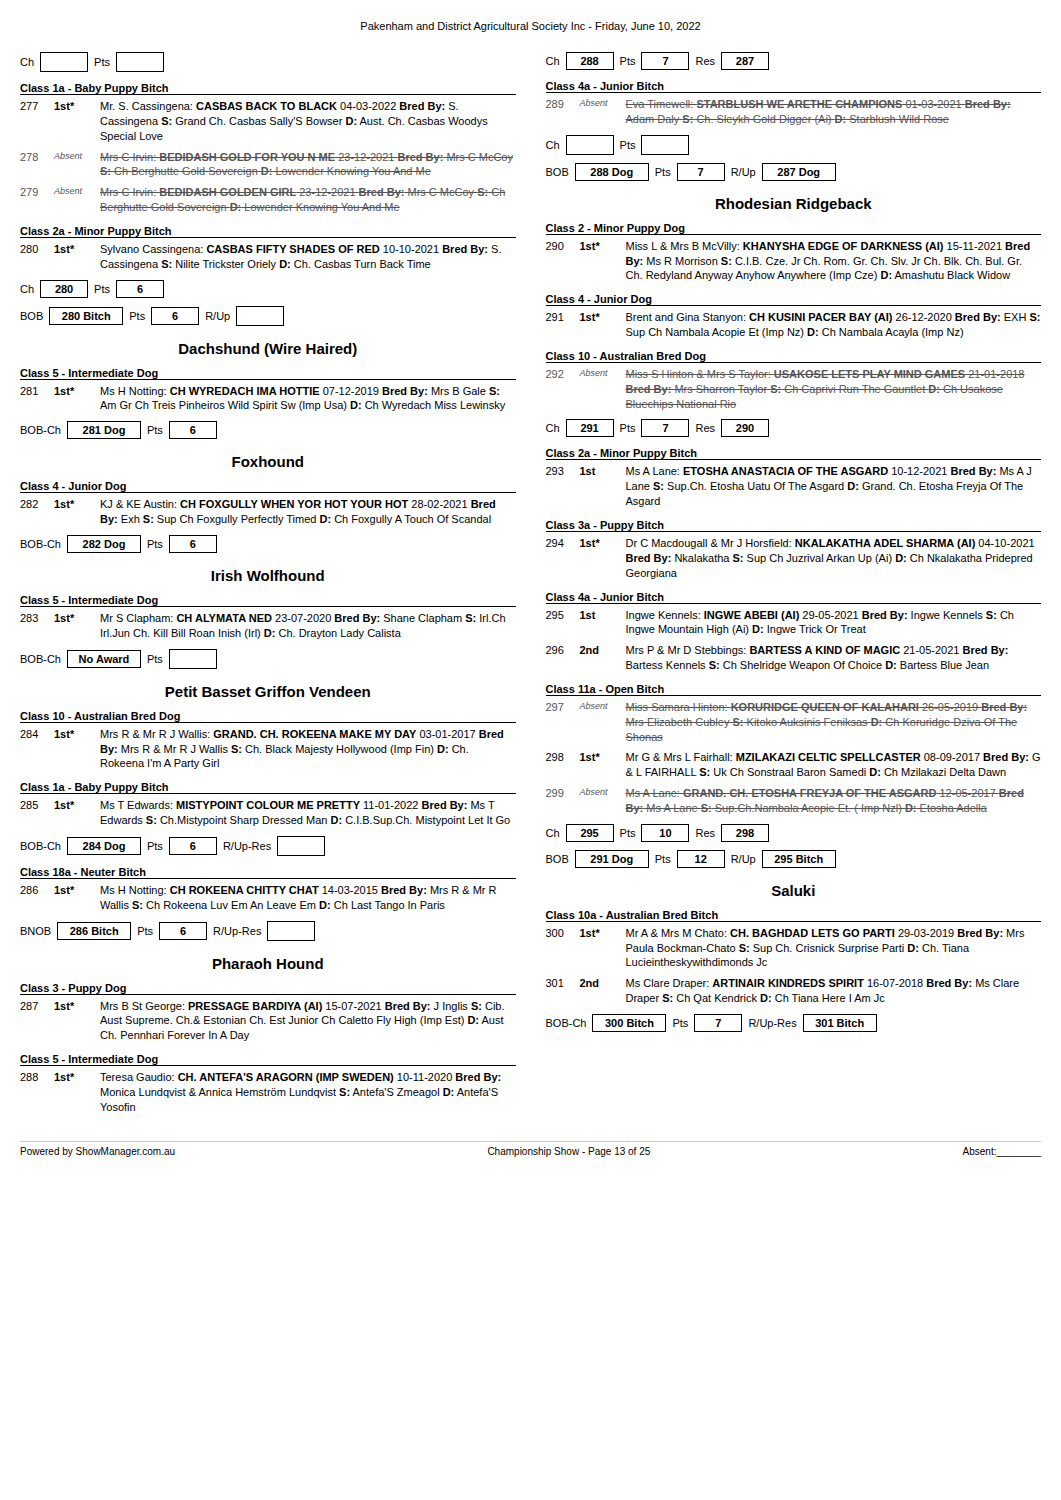Pakenham and District Agricultural Society Inc - Friday, June 10, 2022
Ch Pts
Class 1a - Baby Puppy Bitch
277 1st* Mr. S. Cassingena: CASBAS BACK TO BLACK 04-03-2022 Bred By: S. Cassingena S: Grand Ch. Casbas Sally'S Bowser D: Aust. Ch. Casbas Woodys Special Love
278 Absent Mrs C Irvin: BEDIDASH GOLD FOR YOU N ME 23-12-2021 Bred By: Mrs C McCoy S: Ch Berghutte Gold Sovereign D: Lowender Knowing You And Me
279 Absent Mrs C Irvin: BEDIDASH GOLDEN GIRL 23-12-2021 Bred By: Mrs C McCoy S: Ch Berghutte Gold Sovereign D: Lowender Knowing You And Me
Class 2a - Minor Puppy Bitch
280 1st* Sylvano Cassingena: CASBAS FIFTY SHADES OF RED 10-10-2021 Bred By: S. Cassingena S: Nilite Trickster Oriely D: Ch. Casbas Turn Back Time
Ch 280 Pts 6
BOB 280 Bitch Pts 6 R/Up
Dachshund (Wire Haired)
Class 5 - Intermediate Dog
281 1st* Ms H Notting: CH WYREDACH IMA HOTTIE 07-12-2019 Bred By: Mrs B Gale S: Am Gr Ch Treis Pinheiros Wild Spirit Sw (Imp Usa) D: Ch Wyredach Miss Lewinsky
BOB-Ch 281 Dog Pts 6
Foxhound
Class 4 - Junior Dog
282 1st* KJ & KE Austin: CH FOXGULLY WHEN YOR HOT YOUR HOT 28-02-2021 Bred By: Exh S: Sup Ch Foxgully Perfectly Timed D: Ch Foxgully A Touch Of Scandal
BOB-Ch 282 Dog Pts 6
Irish Wolfhound
Class 5 - Intermediate Dog
283 1st* Mr S Clapham: CH ALYMATA NED 23-07-2020 Bred By: Shane Clapham S: Irl.Ch Irl.Jun Ch. Kill Bill Roan Inish (Irl) D: Ch. Drayton Lady Calista
BOB-Ch No Award Pts
Petit Basset Griffon Vendeen
Class 10 - Australian Bred Dog
284 1st* Mrs R & Mr R J Wallis: GRAND. CH. ROKEENA MAKE MY DAY 03-01-2017 Bred By: Mrs R & Mr R J Wallis S: Ch. Black Majesty Hollywood (Imp Fin) D: Ch. Rokeena I'm A Party Girl
Class 1a - Baby Puppy Bitch
285 1st* Ms T Edwards: MISTYPOINT COLOUR ME PRETTY 11-01-2022 Bred By: Ms T Edwards S: Ch.Mistypoint Sharp Dressed Man D: C.I.B.Sup.Ch. Mistypoint Let It Go
BOB-Ch 284 Dog Pts 6 R/Up-Res
Class 18a - Neuter Bitch
286 1st* Ms H Notting: CH ROKEENA CHITTY CHAT 14-03-2015 Bred By: Mrs R & Mr R Wallis S: Ch Rokeena Luv Em An Leave Em D: Ch Last Tango In Paris
BNOB 286 Bitch Pts 6 R/Up-Res
Pharaoh Hound
Class 3 - Puppy Dog
287 1st* Mrs B St George: PRESSAGE BARDIYA (AI) 15-07-2021 Bred By: J Inglis S: Cib. Aust Supreme. Ch.& Estonian Ch. Est Junior Ch Caletto Fly High (Imp Est) D: Aust Ch. Pennhari Forever In A Day
Class 5 - Intermediate Dog
288 1st* Teresa Gaudio: CH. ANTEFA'S ARAGORN (IMP SWEDEN) 10-11-2020 Bred By: Monica Lundqvist & Annica Hemström Lundqvist S: Antefa'S Zmeagol D: Antefa'S Yosofin
Ch 288 Pts 7 Res 287
Class 4a - Junior Bitch
289 Absent Eva Timewell: STARBLUSH WE ARETHE CHAMPIONS 01-03-2021 Bred By: Adam Daly S: Ch. Sleykh Gold Digger (Ai) D: Starblush Wild Rose
Ch Pts
BOB 288 Dog Pts 7 R/Up 287 Dog
Rhodesian Ridgeback
Class 2 - Minor Puppy Dog
290 1st* Miss L & Mrs B McVilly: KHANYSHA EDGE OF DARKNESS (AI) 15-11-2021 Bred By: Ms R Morrison S: C.I.B. Cze. Jr Ch. Rom. Gr. Ch. Slv. Jr Ch. Blk. Ch. Bul. Gr. Ch. Redyland Anyway Anyhow Anywhere (Imp Cze) D: Amashutu Black Widow
Class 4 - Junior Dog
291 1st* Brent and Gina Stanyon: CH KUSINI PACER BAY (AI) 26-12-2020 Bred By: EXH S: Sup Ch Nambala Acopie Et (Imp Nz) D: Ch Nambala Acayla (Imp Nz)
Class 10 - Australian Bred Dog
292 Absent Miss S Hinton & Mrs S Taylor: USAKOSE LETS PLAY MIND GAMES 21-01-2018 Bred By: Mrs Sharron Taylor S: Ch Caprivi Run The Gauntlet D: Ch Usakose Bluechips National Rio
Ch 291 Pts 7 Res 290
Class 2a - Minor Puppy Bitch
293 1st Ms A Lane: ETOSHA ANASTACIA OF THE ASGARD 10-12-2021 Bred By: Ms A J Lane S: Sup.Ch. Etosha Uatu Of The Asgard D: Grand. Ch. Etosha Freyja Of The Asgard
Class 3a - Puppy Bitch
294 1st* Dr C Macdougall & Mr J Horsfield: NKALAKATHA ADEL SHARMA (AI) 04-10-2021 Bred By: Nkalakatha S: Sup Ch Juzrival Arkan Up (Ai) D: Ch Nkalakatha Pridepred Georgiana
Class 4a - Junior Bitch
295 1st Ingwe Kennels: INGWE ABEBI (AI) 29-05-2021 Bred By: Ingwe Kennels S: Ch Ingwe Mountain High (Ai) D: Ingwe Trick Or Treat
296 2nd Mrs P & Mr D Stebbings: BARTESS A KIND OF MAGIC 21-05-2021 Bred By: Bartess Kennels S: Ch Shelridge Weapon Of Choice D: Bartess Blue Jean
Class 11a - Open Bitch
297 Absent Miss Samara Hinton: KORURIDGE QUEEN OF KALAHARI 26-05-2019 Bred By: Mrs Elizabeth Cubley S: Kitoko Auksinis Feniksas D: Ch Koruridge Dziva Of The Shonas
298 1st* Mr G & Mrs L Fairhall: MZILAKAZI CELTIC SPELLCASTER 08-09-2017 Bred By: G & L FAIRHALL S: Uk Ch Sonstraal Baron Samedi D: Ch Mzilakazi Delta Dawn
299 Absent Ms A Lane: GRAND. CH. ETOSHA FREYJA OF THE ASGARD 12-05-2017 Bred By: Ms A Lane S: Sup.Ch.Nambala Acopie Et. ( Imp Nzl) D: Etosha Adella
Ch 295 Pts 10 Res 298
BOB 291 Dog Pts 12 R/Up 295 Bitch
Saluki
Class 10a - Australian Bred Bitch
300 1st* Mr A & Mrs M Chato: CH. BAGHDAD LETS GO PARTI 29-03-2019 Bred By: Mrs Paula Bockman-Chato S: Sup Ch. Crisnick Surprise Parti D: Ch. Tiana Lucieintheskywithdimonds Jc
301 2nd Ms Clare Draper: ARTINAIR KINDREDS SPIRIT 16-07-2018 Bred By: Ms Clare Draper S: Ch Qat Kendrick D: Ch Tiana Here I Am Jc
BOB-Ch 300 Bitch Pts 7 R/Up-Res 301 Bitch
Powered by ShowManager.com.au Championship Show - Page 13 of 25 Absent:________